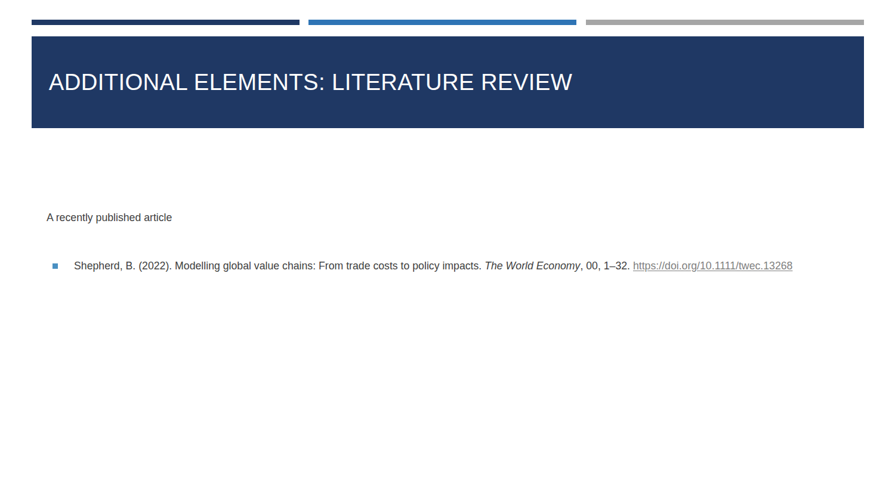ADDITIONAL ELEMENTS: LITERATURE REVIEW
A recently published article
Shepherd, B. (2022). Modelling global value chains: From trade costs to policy impacts. The World Economy, 00, 1–32. https://doi.org/10.1111/twec.13268